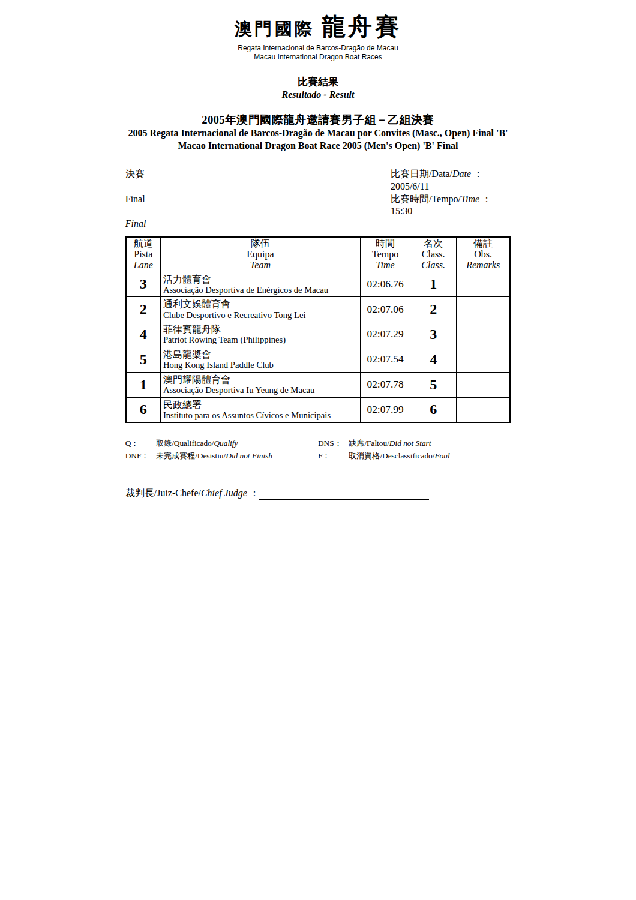澳門國際 龍舟賽
Regata Internacional de Barcos-Dragão de Macau
Macau International Dragon Boat Races
比賽結果
Resultado - Result
2005年澳門國際龍舟邀請賽男子組－乙組決賽
2005 Regata Internacional de Barcos-Dragão de Macau por Convites (Masc., Open) Final 'B'
Macao International Dragon Boat Race 2005 (Men's Open) 'B' Final
| 決賽 | 比賽日期/Data/ Date ：2005/6/11 |
| Final | 比賽時間/Tempo/ Time ：15:30 |
| Final | |
| 航道 Pista Lane | 隊伍 Equipa Team | 時間 Tempo Time | 名次 Class. Class. | 備註 Obs. Remarks |
| --- | --- | --- | --- | --- |
| 3 | 活力體育會 Associação Desportiva de Enérgicos de Macau | 02:06.76 | 1 | |
| 2 | 通利文娛體育會 Clube Desportivo e Recreativo Tong Lei | 02:07.06 | 2 | |
| 4 | 菲律賓龍舟隊 Patriot Rowing Team (Philippines) | 02:07.29 | 3 | |
| 5 | 港島龍槳會 Hong Kong Island Paddle Club | 02:07.54 | 4 | |
| 1 | 澳門耀陽體育會 Associação Desportiva Iu Yeung de Macau | 02:07.78 | 5 | |
| 6 | 民政總署 Instituto para os Assuntos Cívicos e Municipais | 02:07.99 | 6 | |
| Q： | 取錄/Qualificado/ Qualify | DNS： | 缺席/Faltou/ Did not Start |
| DNF： | 未完成賽程/Desistiu/ Did not Finish | F： | 取消資格/Desclassificado/ Foul |
裁判長/Juiz-Chefe/Chief Judge ：